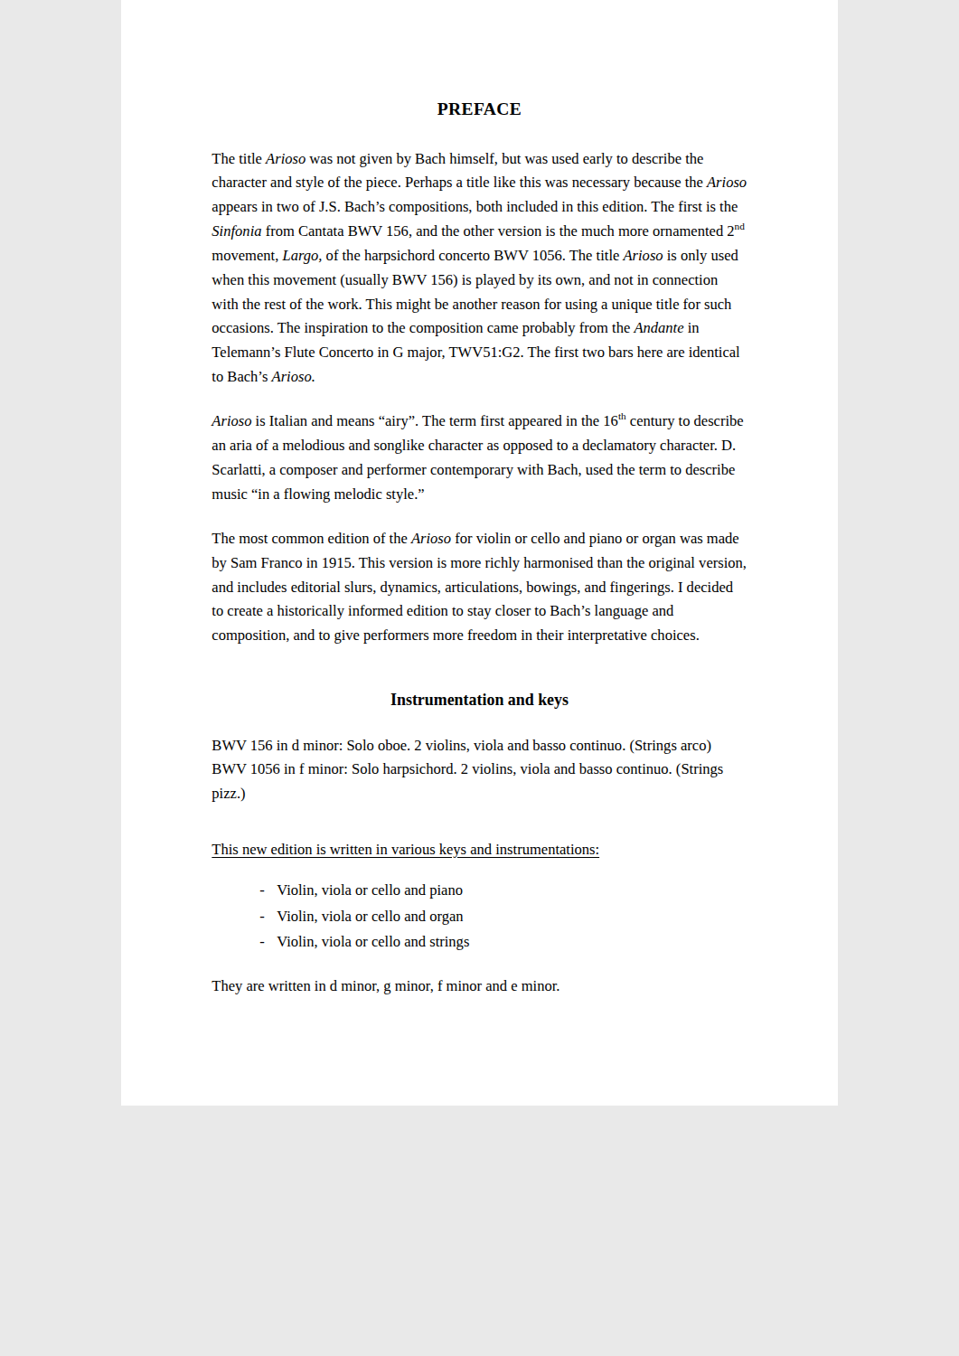PREFACE
The title Arioso was not given by Bach himself, but was used early to describe the character and style of the piece. Perhaps a title like this was necessary because the Arioso appears in two of J.S. Bach’s compositions, both included in this edition. The first is the Sinfonia from Cantata BWV 156, and the other version is the much more ornamented 2nd movement, Largo, of the harpsichord concerto BWV 1056. The title Arioso is only used when this movement (usually BWV 156) is played by its own, and not in connection with the rest of the work. This might be another reason for using a unique title for such occasions. The inspiration to the composition came probably from the Andante in Telemann’s Flute Concerto in G major, TWV51:G2. The first two bars here are identical to Bach’s Arioso.
Arioso is Italian and means “airy”. The term first appeared in the 16th century to describe an aria of a melodious and songlike character as opposed to a declamatory character. D. Scarlatti, a composer and performer contemporary with Bach, used the term to describe music “in a flowing melodic style.”
The most common edition of the Arioso for violin or cello and piano or organ was made by Sam Franco in 1915. This version is more richly harmonised than the original version, and includes editorial slurs, dynamics, articulations, bowings, and fingerings. I decided to create a historically informed edition to stay closer to Bach’s language and composition, and to give performers more freedom in their interpretative choices.
Instrumentation and keys
BWV 156 in d minor: Solo oboe. 2 violins, viola and basso continuo. (Strings arco)
BWV 1056 in f minor: Solo harpsichord. 2 violins, viola and basso continuo. (Strings pizz.)
This new edition is written in various keys and instrumentations:
Violin, viola or cello and piano
Violin, viola or cello and organ
Violin, viola or cello and strings
They are written in d minor, g minor, f minor and e minor.